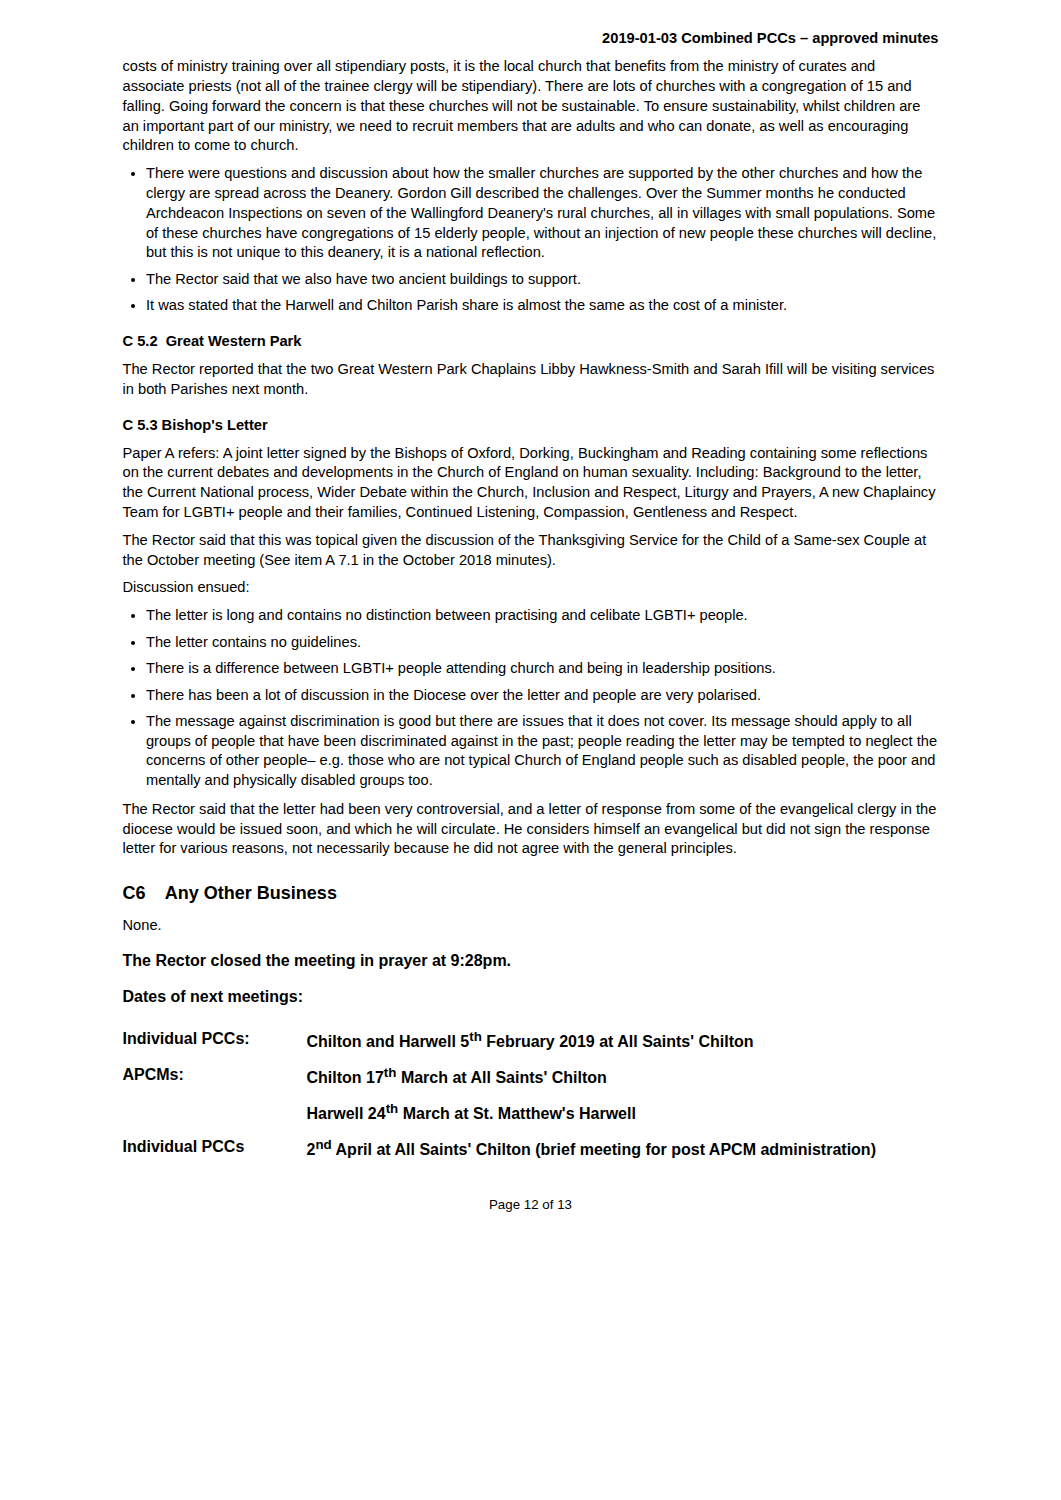2019-01-03 Combined PCCs – approved minutes
costs of ministry training over all stipendiary posts, it is the local church that benefits from the ministry of curates and associate priests (not all of the trainee clergy will be stipendiary). There are lots of churches with a congregation of 15 and falling. Going forward the concern is that these churches will not be sustainable. To ensure sustainability, whilst children are an important part of our ministry, we need to recruit members that are adults and who can donate, as well as encouraging children to come to church.
There were questions and discussion about how the smaller churches are supported by the other churches and how the clergy are spread across the Deanery. Gordon Gill described the challenges. Over the Summer months he conducted Archdeacon Inspections on seven of the Wallingford Deanery's rural churches, all in villages with small populations. Some of these churches have congregations of 15 elderly people, without an injection of new people these churches will decline, but this is not unique to this deanery, it is a national reflection.
The Rector said that we also have two ancient buildings to support.
It was stated that the Harwell and Chilton Parish share is almost the same as the cost of a minister.
C 5.2 Great Western Park
The Rector reported that the two Great Western Park Chaplains Libby Hawkness-Smith and Sarah Ifill will be visiting services in both Parishes next month.
C 5.3 Bishop's Letter
Paper A refers: A joint letter signed by the Bishops of Oxford, Dorking, Buckingham and Reading containing some reflections on the current debates and developments in the Church of England on human sexuality. Including: Background to the letter, the Current National process, Wider Debate within the Church, Inclusion and Respect, Liturgy and Prayers, A new Chaplaincy Team for LGBTI+ people and their families, Continued Listening, Compassion, Gentleness and Respect.
The Rector said that this was topical given the discussion of the Thanksgiving Service for the Child of a Same-sex Couple at the October meeting (See item A 7.1 in the October 2018 minutes).
Discussion ensued:
The letter is long and contains no distinction between practising and celibate LGBTI+ people.
The letter contains no guidelines.
There is a difference between LGBTI+ people attending church and being in leadership positions.
There has been a lot of discussion in the Diocese over the letter and people are very polarised.
The message against discrimination is good but there are issues that it does not cover. Its message should apply to all groups of people that have been discriminated against in the past; people reading the letter may be tempted to neglect the concerns of other people– e.g. those who are not typical Church of England people such as disabled people, the poor and mentally and physically disabled groups too.
The Rector said that the letter had been very controversial, and a letter of response from some of the evangelical clergy in the diocese would be issued soon, and which he will circulate. He considers himself an evangelical but did not sign the response letter for various reasons, not necessarily because he did not agree with the general principles.
C6 Any Other Business
None.
The Rector closed the meeting in prayer at 9:28pm.
Dates of next meetings:
| Individual PCCs: | Chilton and Harwell 5 th February 2019 at All Saints' Chilton |
| APCMs: | Chilton 17 th March at All Saints' Chilton |
| | Harwell 24 th March at St. Matthew's Harwell |
| Individual PCCs | 2 nd April at All Saints' Chilton (brief meeting for post APCM administration) |
Page 12 of 13